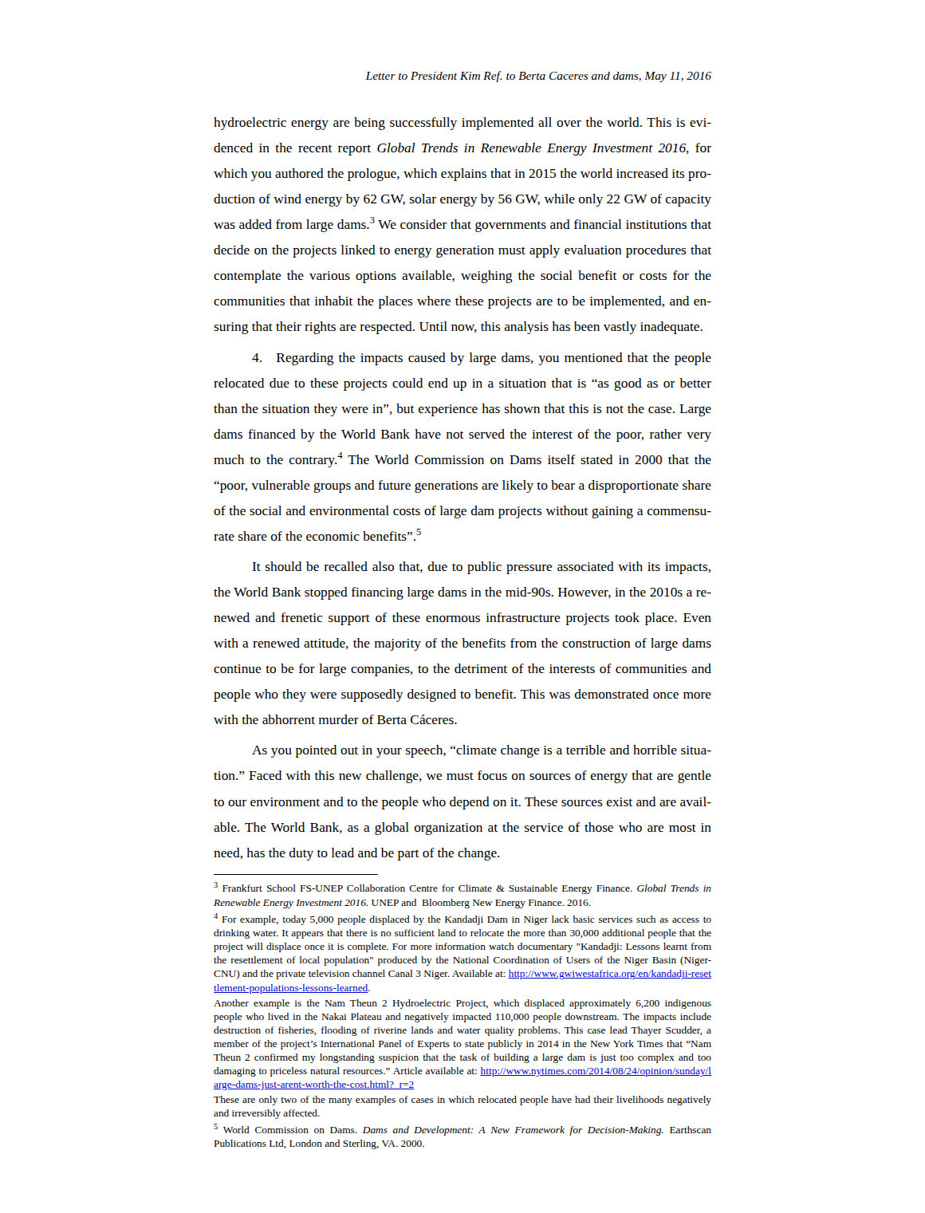Letter to President Kim Ref. to Berta Caceres and dams, May 11, 2016
hydroelectric energy are being successfully implemented all over the world. This is evidenced in the recent report Global Trends in Renewable Energy Investment 2016, for which you authored the prologue, which explains that in 2015 the world increased its production of wind energy by 62 GW, solar energy by 56 GW, while only 22 GW of capacity was added from large dams.3 We consider that governments and financial institutions that decide on the projects linked to energy generation must apply evaluation procedures that contemplate the various options available, weighing the social benefit or costs for the communities that inhabit the places where these projects are to be implemented, and ensuring that their rights are respected. Until now, this analysis has been vastly inadequate.
4. Regarding the impacts caused by large dams, you mentioned that the people relocated due to these projects could end up in a situation that is “as good as or better than the situation they were in”, but experience has shown that this is not the case. Large dams financed by the World Bank have not served the interest of the poor, rather very much to the contrary.4 The World Commission on Dams itself stated in 2000 that the “poor, vulnerable groups and future generations are likely to bear a disproportionate share of the social and environmental costs of large dam projects without gaining a commensurate share of the economic benefits”.5
It should be recalled also that, due to public pressure associated with its impacts, the World Bank stopped financing large dams in the mid-90s. However, in the 2010s a renewed and frenetic support of these enormous infrastructure projects took place. Even with a renewed attitude, the majority of the benefits from the construction of large dams continue to be for large companies, to the detriment of the interests of communities and people who they were supposedly designed to benefit. This was demonstrated once more with the abhorrent murder of Berta Cáceres.
As you pointed out in your speech, “climate change is a terrible and horrible situation.” Faced with this new challenge, we must focus on sources of energy that are gentle to our environment and to the people who depend on it. These sources exist and are available. The World Bank, as a global organization at the service of those who are most in need, has the duty to lead and be part of the change.
3 Frankfurt School FS-UNEP Collaboration Centre for Climate & Sustainable Energy Finance. Global Trends in Renewable Energy Investment 2016. UNEP and Bloomberg New Energy Finance. 2016.
4 For example, today 5,000 people displaced by the Kandadji Dam in Niger lack basic services such as access to drinking water. It appears that there is no sufficient land to relocate the more than 30,000 additional people that the project will displace once it is complete. For more information watch documentary "Kandadji: Lessons learnt from the resettlement of local population" produced by the National Coordination of Users of the Niger Basin (Niger-CNU) and the private television channel Canal 3 Niger. Available at: http://www.gwiwestafrica.org/en/kandadji-resettlement-populations-lessons-learned.
Another example is the Nam Theun 2 Hydroelectric Project, which displaced approximately 6,200 indigenous people who lived in the Nakai Plateau and negatively impacted 110,000 people downstream. The impacts include destruction of fisheries, flooding of riverine lands and water quality problems. This case lead Thayer Scudder, a member of the project’s International Panel of Experts to state publicly in 2014 in the New York Times that “Nam Theun 2 confirmed my longstanding suspicion that the task of building a large dam is just too complex and too damaging to priceless natural resources.” Article available at: http://www.nytimes.com/2014/08/24/opinion/sunday/large-dams-just-arent-worth-the-cost.html?_r=2
These are only two of the many examples of cases in which relocated people have had their livelihoods negatively and irreversibly affected.
5 World Commission on Dams. Dams and Development: A New Framework for Decision-Making. Earthscan Publications Ltd, London and Sterling, VA. 2000.